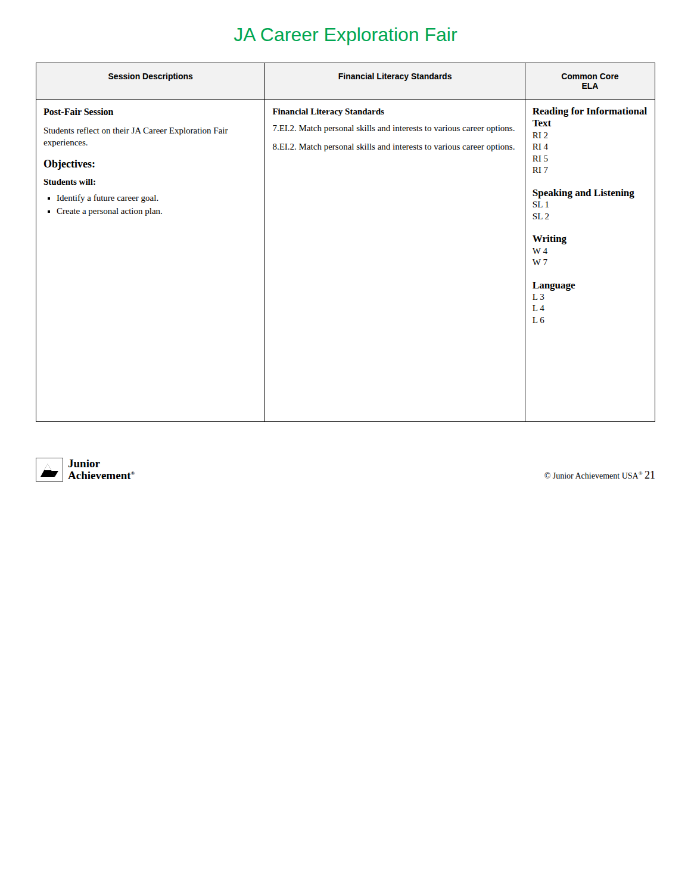JA Career Exploration Fair
| Session Descriptions | Financial Literacy Standards | Common Core ELA |
| --- | --- | --- |
| Post-Fair Session Students reflect on their JA Career Exploration Fair experiences. Objectives: Students will: Identify a future career goal. Create a personal action plan. | Financial Literacy Standards 7.EI.2. Match personal skills and interests to various career options. 8.EI.2. Match personal skills and interests to various career options. | Reading for Informational Text RI 2 RI 4 RI 5 RI 7 Speaking and Listening SL 1 SL 2 Writing W 4 W 7 Language L 3 L 4 L 6 |
Junior
Achievement®
© Junior Achievement USA® 21